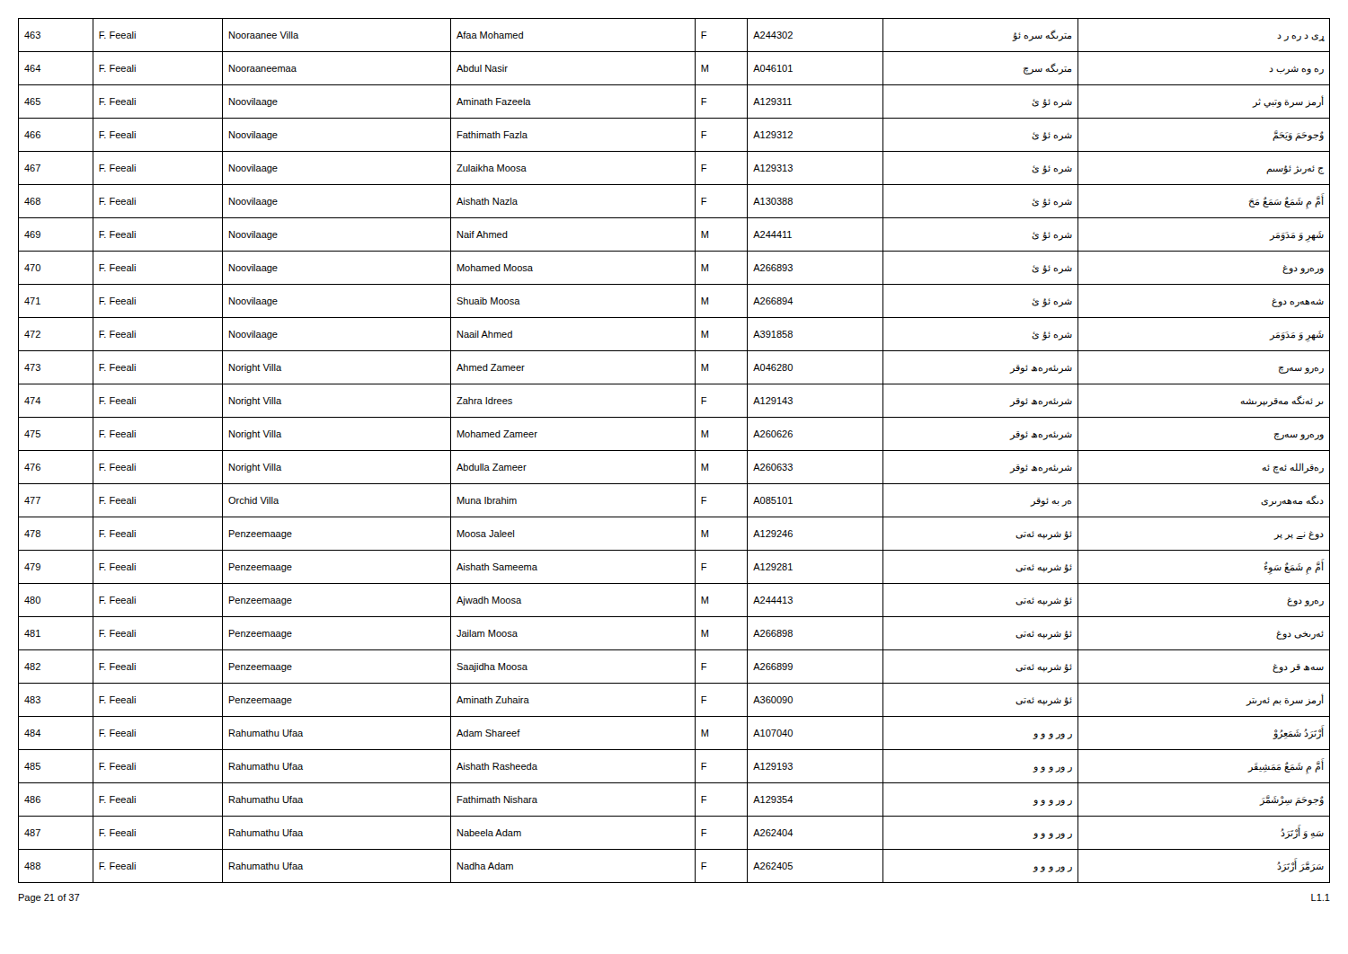| 463 | F. Feeali | Nooraanee Villa | Afaa Mohamed | F | A244302 | مترىگە سرە ئۇ | ړی د ره ر د |
| 464 | F. Feeali | Nooraaneemaa | Abdul Nasir | M | A046101 | مترىگە سرچ | ره وه شرب د |
| 465 | F. Feeali | Noovilaage | Aminath Fazeela | F | A129311 | شرە ئۇ ئ | أرمز سرة وتبي ثر |
| 466 | F. Feeali | Noovilaage | Fathimath Fazla | F | A129312 | شرە ئۇ ئ | وٌجوحَمَ وَيَحَمَّ |
| 467 | F. Feeali | Noovilaage | Zulaikha Moosa | F | A129313 | شرە ئۇ ئ | ج ئەرىژ ئۇسىم |
| 468 | F. Feeali | Noovilaage | Aishath Nazla | F | A130388 | شرە ئۇ ئ | أَمَّ مِ شَمَعٌ سَمَعٌ مَحَ |
| 469 | F. Feeali | Noovilaage | Naif Ahmed | M | A244411 | شرە ئۇ ئ | شَهرِ وَ مَدَوَمَر |
| 470 | F. Feeali | Noovilaage | Mohamed Moosa | M | A266893 | شرە ئۇ ئ | ورەرو دوغ |
| 471 | F. Feeali | Noovilaage | Shuaib Moosa | M | A266894 | شرە ئۇ ئ | شەھەرە دوغ |
| 472 | F. Feeali | Noovilaage | Naail Ahmed | M | A391858 | شرە ئۇ ئ | شَهرِ وَ مَدَوَمَر |
| 473 | F. Feeali | Noright Villa | Ahmed Zameer | M | A046280 | شرىئەرەھ ئوقر | رەرو سەرچ |
| 474 | F. Feeali | Noright Villa | Zahra Idrees | F | A129143 | شرىئەرەھ ئوقر | ىر ئەنگە مەقرىپرىشە |
| 475 | F. Feeali | Noright Villa | Mohamed Zameer | M | A260626 | شرىئەرەھ ئوقر | ورەرو سەرچ |
| 476 | F. Feeali | Noright Villa | Abdulla Zameer | M | A260633 | شرىئەرەھ ئوقر | رەقراللە ئەچ ئە |
| 477 | F. Feeali | Orchid Villa | Muna Ibrahim | F | A085101 | ەر بە ئوقر | دىگە مەھەرىرى |
| 478 | F. Feeali | Penzeemaage | Moosa Jaleel | M | A129246 | ئۇ شرىپە ئەتى | دوغ نے پر پر |
| 479 | F. Feeali | Penzeemaage | Aishath Sameema | F | A129281 | ئۇ شرىپە ئەتى | أَمَّ مِ شَمَعٌ سَوِءٌ |
| 480 | F. Feeali | Penzeemaage | Ajwadh Moosa | M | A244413 | ئۇ شرىپە ئەتى | رەرو دوغ |
| 481 | F. Feeali | Penzeemaage | Jailam Moosa | M | A266898 | ئۇ شرىپە ئەتى | ئەرىخى دوغ |
| 482 | F. Feeali | Penzeemaage | Saajidha Moosa | F | A266899 | ئۇ شرىپە ئەتى | سەھ قر دوغ |
| 483 | F. Feeali | Penzeemaage | Aminath Zuhaira | F | A360090 | ئۇ شرىپە ئەتى | أرمز سرة بم ئەرىتر |
| 484 | F. Feeali | Rahumathu Ufaa | Adam Shareef | M | A107040 | ر ور و و و | أَرْتَرَدُ شَمَعِرُوْ |
| 485 | F. Feeali | Rahumathu Ufaa | Aishath Rasheeda | F | A129193 | ر ور و و و | أَمَّ مِ شَمَعٌ مَمَشِيقَر |
| 486 | F. Feeali | Rahumathu Ufaa | Fathimath Nishara | F | A129354 | ر ور و و و | وٌجوحَمَ سِرْشَمَّرَ |
| 487 | F. Feeali | Rahumathu Ufaa | Nabeela Adam | F | A262404 | ر ور و و و | سَهِ وَ أَرْتَرَدُ |
| 488 | F. Feeali | Rahumathu Ufaa | Nadha Adam | F | A262405 | ر ور و و و | سَرَمَّرَ أَرْتَرَدُ |
Page 21 of 37 L1.1